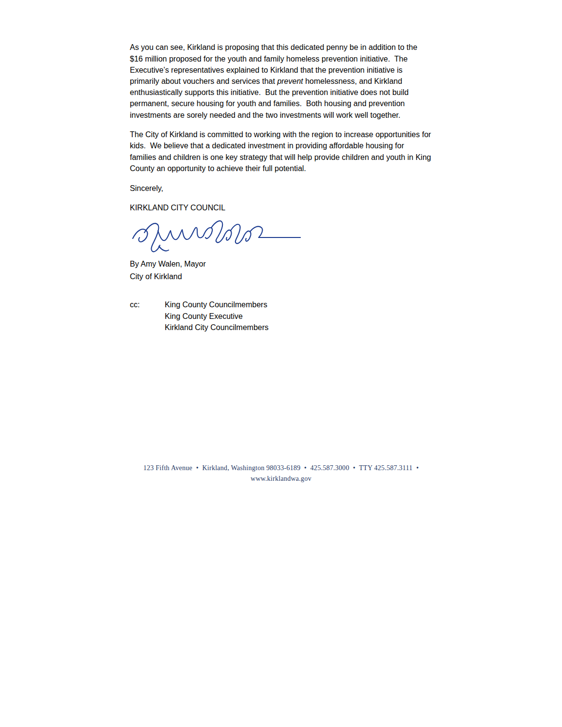As you can see, Kirkland is proposing that this dedicated penny be in addition to the $16 million proposed for the youth and family homeless prevention initiative. The Executive’s representatives explained to Kirkland that the prevention initiative is primarily about vouchers and services that prevent homelessness, and Kirkland enthusiastically supports this initiative. But the prevention initiative does not build permanent, secure housing for youth and families. Both housing and prevention investments are sorely needed and the two investments will work well together.
The City of Kirkland is committed to working with the region to increase opportunities for kids. We believe that a dedicated investment in providing affordable housing for families and children is one key strategy that will help provide children and youth in King County an opportunity to achieve their full potential.
Sincerely,
KIRKLAND CITY COUNCIL
By Amy Walen, Mayor
City of Kirkland
cc:
King County Councilmembers
King County Executive
Kirkland City Councilmembers
123 Fifth Avenue • Kirkland, Washington 98033-6189 • 425.587.3000 • TTY 425.587.3111 •
www.kirklandwa.gov